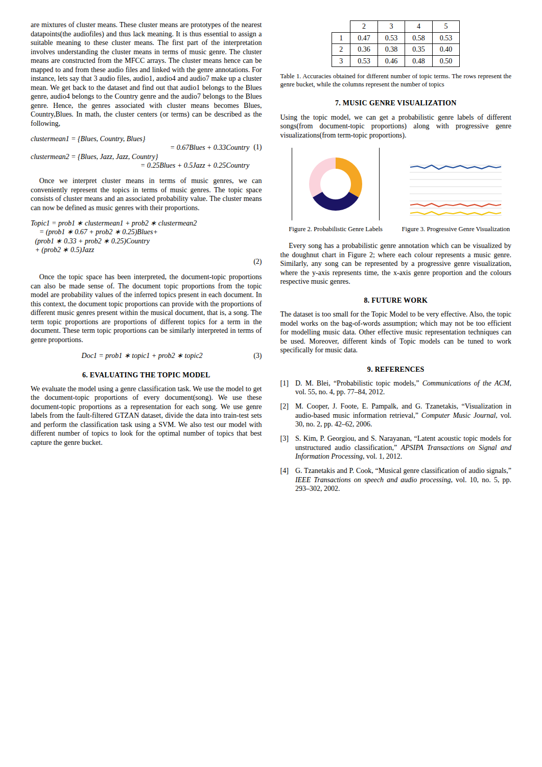are mixtures of cluster means. These cluster means are prototypes of the nearest datapoints(the audiofiles) and thus lack meaning. It is thus essential to assign a suitable meaning to these cluster means. The first part of the interpretation involves understanding the cluster means in terms of music genre. The cluster means are constructed from the MFCC arrays. The cluster means hence can be mapped to and from these audio files and linked with the genre annotations. For instance, lets say that 3 audio files, audio1, audio4 and audio7 make up a cluster mean. We get back to the dataset and find out that audio1 belongs to the Blues genre, audio4 belongs to the Country genre and the audio7 belongs to the Blues genre. Hence, the genres associated with cluster means becomes Blues, Country,Blues. In math, the cluster centers (or terms) can be described as the following,
clustermean1 = {Blues, Country, Blues}
= 0.67Blues + 0.33Country
clustermean2 = {Blues, Jazz, Jazz, Country}
= 0.25Blues + 0.5Jazz + 0.25Country
(1)
Once we interpret cluster means in terms of music genres, we can conveniently represent the topics in terms of music genres. The topic space consists of cluster means and an associated probability value. The cluster means can now be defined as music genres with their proportions.
Topic1 = prob1 ∗ clustermean1 + prob2 ∗ clustermean2
= (prob1 ∗ 0.67 + prob2 ∗ 0.25)Blues+
(prob1 ∗ 0.33 + prob2 ∗ 0.25)Country
+ (prob2 ∗ 0.5)Jazz
(2)
Once the topic space has been interpreted, the document-topic proportions can also be made sense of. The document topic proportions from the topic model are probability values of the inferred topics present in each document. In this context, the document topic proportions can provide with the proportions of different music genres present within the musical document, that is, a song. The term topic proportions are proportions of different topics for a term in the document. These term topic proportions can be similarly interpreted in terms of genre proportions.
(3) Doc1 = prob1 ∗ topic1 + prob2 ∗ topic2
6. Evaluating the Topic Model
We evaluate the model using a genre classification task. We use the model to get the document-topic proportions of every document(song). We use these document-topic proportions as a representation for each song. We use genre labels from the fault-filtered GTZAN dataset, divide the data into train-test sets and perform the classification task using a SVM. We also test our model with different number of topics to look for the optimal number of topics that best capture the genre bucket.
| | 2 | 3 | 4 | 5 |
| 1 | 0.47 | 0.53 | 0.58 | 0.53 |
| 2 | 0.36 | 0.38 | 0.35 | 0.40 |
| 3 | 0.53 | 0.46 | 0.48 | 0.50 |
Table 1. Accuracies obtained for different number of topic terms. The rows represent the genre bucket, while the columns represent the number of topics
7. Music Genre Visualization
Using the topic model, we can get a probabilistic genre labels of different songs(from document-topic proportions) along with progressive genre visualizations(from term-topic proportions).
Figure 2. Probabilistic Genre Labels
Figure 3. Progressive Genre Visualization
Every song has a probabilistic genre annotation which can be visualized by the doughnut chart in Figure 2; where each colour represents a music genre. Similarly, any song can be represented by a progressive genre visualization, where the y-axis represents time, the x-axis genre proportion and the colours respective music genres.
8. Future Work
The dataset is too small for the Topic Model to be very effective. Also, the topic model works on the bag-of-words assumption; which may not be too efficient for modelling music data. Other effective music representation techniques can be used. Moreover, different kinds of Topic models can be tuned to work specifically for music data.
9. References
D. M. Blei, “Probabilistic topic models,” Communications of the ACM, vol. 55, no. 4, pp. 77–84, 2012.
M. Cooper, J. Foote, E. Pampalk, and G. Tzanetakis, “Visualization in audio-based music information retrieval,” Computer Music Journal, vol. 30, no. 2, pp. 42–62, 2006.
S. Kim, P. Georgiou, and S. Narayanan, “Latent acoustic topic models for unstructured audio classification,” APSIPA Transactions on Signal and Information Processing, vol. 1, 2012.
G. Tzanetakis and P. Cook, “Musical genre classification of audio signals,” IEEE Transactions on speech and audio processing, vol. 10, no. 5, pp. 293–302, 2002.